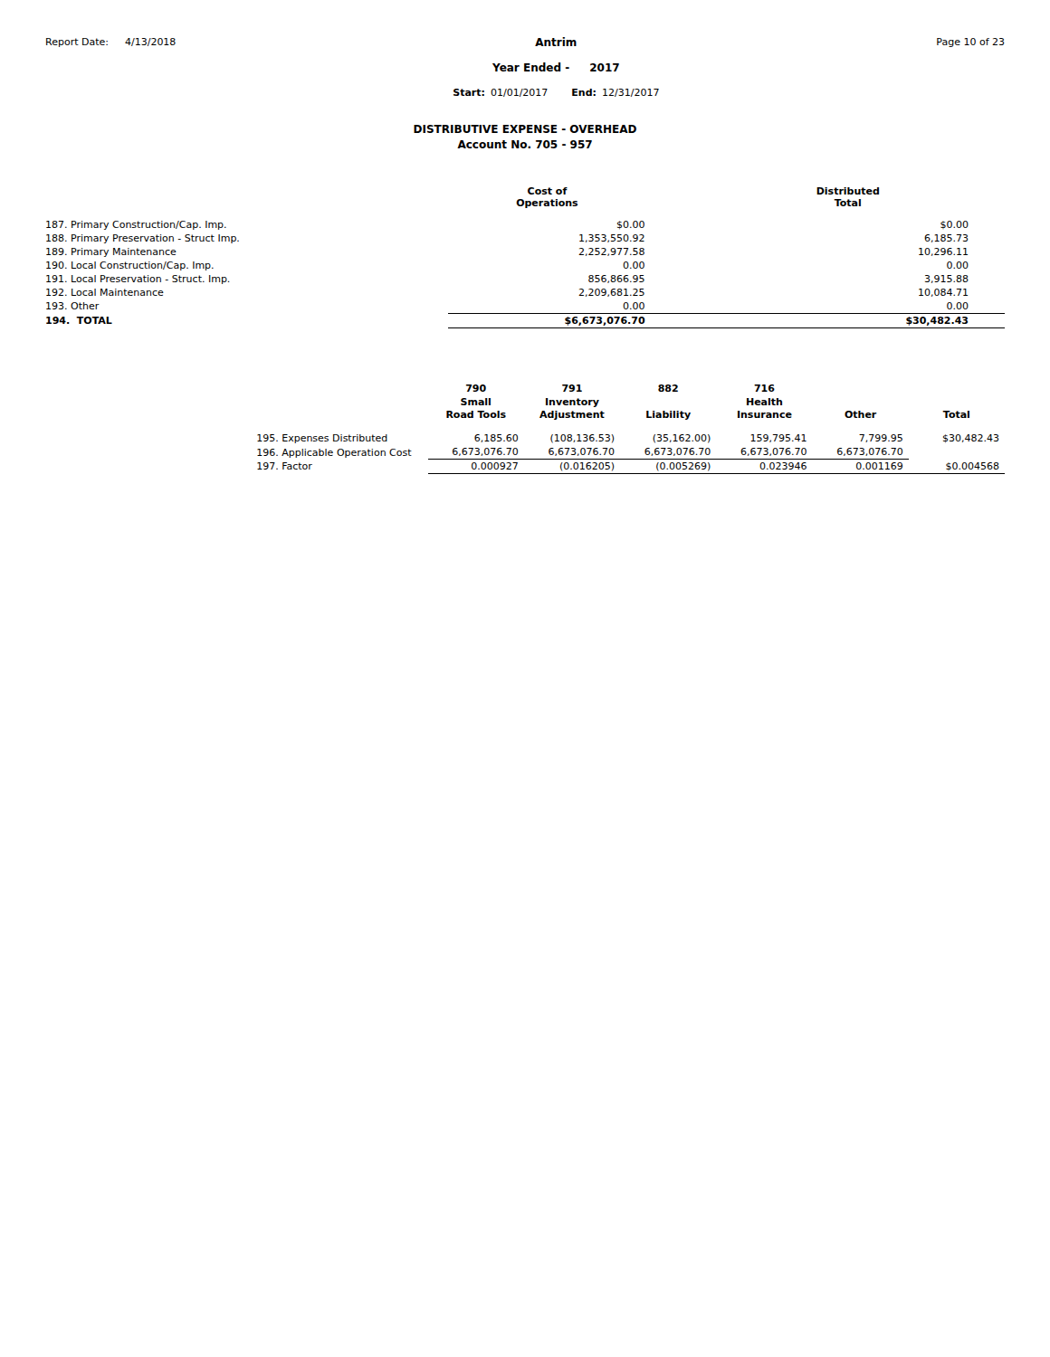Report Date: 4/13/2018
Antrim
Year Ended -2017
Start: 01/01/2017 End: 12/31/2017
Page 10 of 23
DISTRIBUTIVE EXPENSE - OVERHEAD
Account No. 705 - 957
| | Cost of Operations | Distributed Total |
| --- | --- | --- |
| 187. Primary Construction/Cap. Imp. | $0.00 | $0.00 |
| 188. Primary Preservation - Struct Imp. | 1,353,550.92 | 6,185.73 |
| 189. Primary Maintenance | 2,252,977.58 | 10,296.11 |
| 190. Local Construction/Cap. Imp. | 0.00 | 0.00 |
| 191. Local Preservation - Struct. Imp. | 856,866.95 | 3,915.88 |
| 192. Local Maintenance | 2,209,681.25 | 10,084.71 |
| 193. Other | 0.00 | 0.00 |
| 194. TOTAL | $6,673,076.70 | $30,482.43 |
| | 790 Small Road Tools | 791 Inventory Adjustment | 882 Liability | 716 Health Insurance | Other | Total |
| --- | --- | --- | --- | --- | --- | --- |
| 195. Expenses Distributed | 6,185.60 | (108,136.53) | (35,162.00) | 159,795.41 | 7,799.95 | $30,482.43 |
| 196. Applicable Operation Cost | 6,673,076.70 | 6,673,076.70 | 6,673,076.70 | 6,673,076.70 | 6,673,076.70 | |
| 197. Factor | 0.000927 | (0.016205) | (0.005269) | 0.023946 | 0.001169 | $0.004568 |